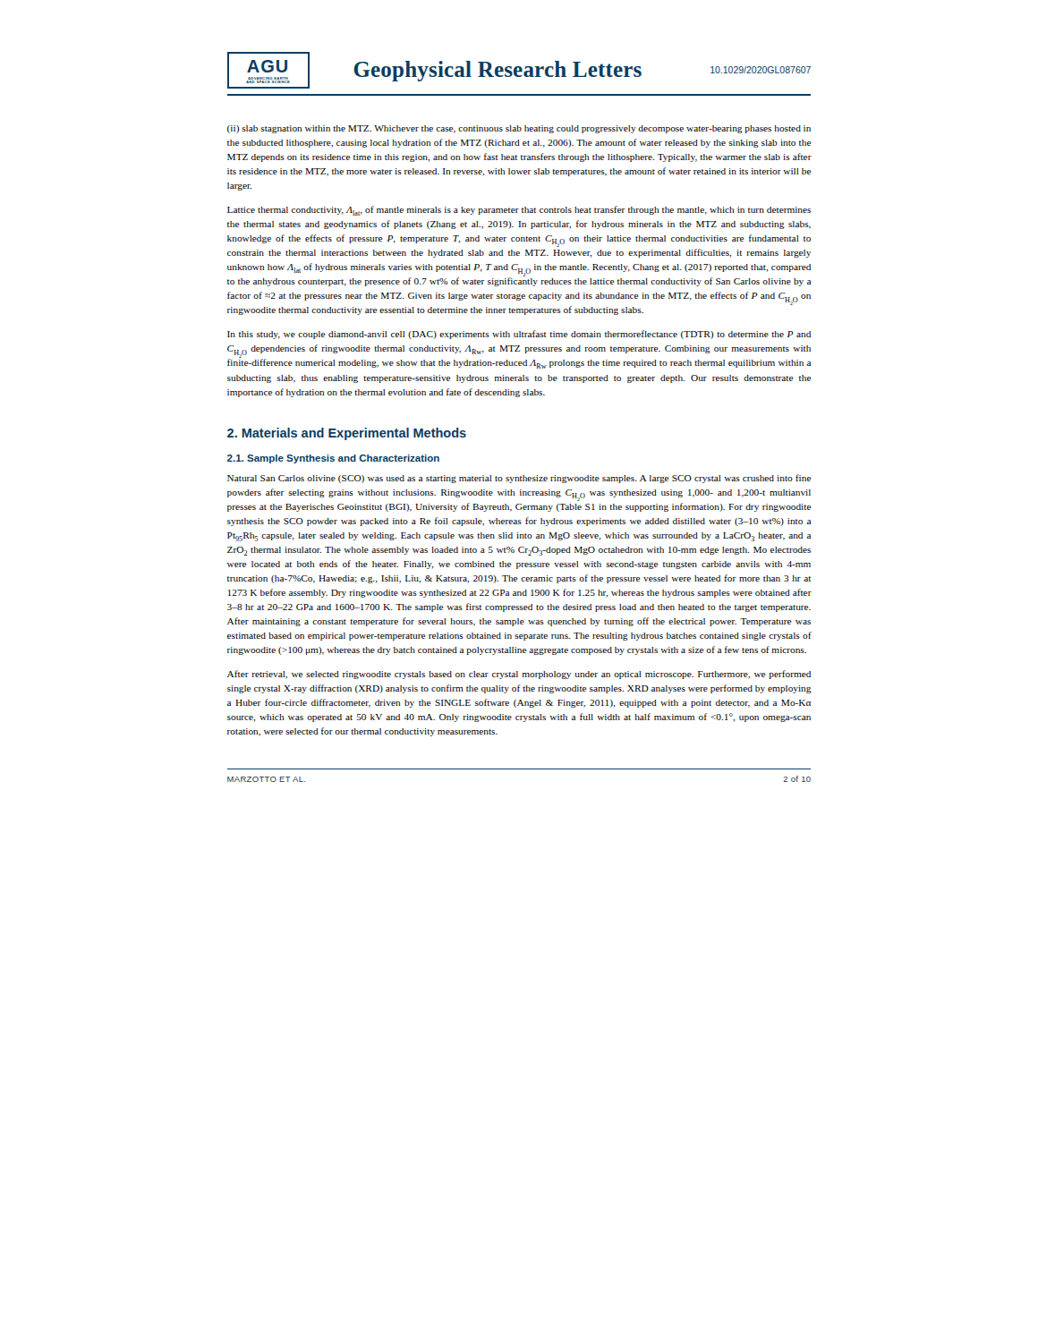AGU ADVANCING EARTH
AND SPACE SCIENCE
Geophysical Research Letters
10.1029/2020GL087607
(ii) slab stagnation within the MTZ. Whichever the case, continuous slab heating could progressively decompose water-bearing phases hosted in the subducted lithosphere, causing local hydration of the MTZ (Richard et al., 2006). The amount of water released by the sinking slab into the MTZ depends on its residence time in this region, and on how fast heat transfers through the lithosphere. Typically, the warmer the slab is after its residence in the MTZ, the more water is released. In reverse, with lower slab temperatures, the amount of water retained in its interior will be larger.
Lattice thermal conductivity, Λlat, of mantle minerals is a key parameter that controls heat transfer through the mantle, which in turn determines the thermal states and geodynamics of planets (Zhang et al., 2019). In particular, for hydrous minerals in the MTZ and subducting slabs, knowledge of the effects of pressure P, temperature T, and water content CH2O on their lattice thermal conductivities are fundamental to constrain the thermal interactions between the hydrated slab and the MTZ. However, due to experimental difficulties, it remains largely unknown how Λlat of hydrous minerals varies with potential P, T and CH2O in the mantle. Recently, Chang et al. (2017) reported that, compared to the anhydrous counterpart, the presence of 0.7 wt% of water significantly reduces the lattice thermal conductivity of San Carlos olivine by a factor of ≈2 at the pressures near the MTZ. Given its large water storage capacity and its abundance in the MTZ, the effects of P and CH2O on ringwoodite thermal conductivity are essential to determine the inner temperatures of subducting slabs.
In this study, we couple diamond-anvil cell (DAC) experiments with ultrafast time domain thermoreflectance (TDTR) to determine the P and CH2O dependencies of ringwoodite thermal conductivity, ΛRw, at MTZ pressures and room temperature. Combining our measurements with finite-difference numerical modeling, we show that the hydration-reduced ΛRw prolongs the time required to reach thermal equilibrium within a subducting slab, thus enabling temperature-sensitive hydrous minerals to be transported to greater depth. Our results demonstrate the importance of hydration on the thermal evolution and fate of descending slabs.
2. Materials and Experimental Methods
2.1. Sample Synthesis and Characterization
Natural San Carlos olivine (SCO) was used as a starting material to synthesize ringwoodite samples. A large SCO crystal was crushed into fine powders after selecting grains without inclusions. Ringwoodite with increasing CH2O was synthesized using 1,000- and 1,200-t multianvil presses at the Bayerisches Geoinstitut (BGI), University of Bayreuth, Germany (Table S1 in the supporting information). For dry ringwoodite synthesis the SCO powder was packed into a Re foil capsule, whereas for hydrous experiments we added distilled water (3–10 wt%) into a Pt95Rh5 capsule, later sealed by welding. Each capsule was then slid into an MgO sleeve, which was surrounded by a LaCrO3 heater, and a ZrO2 thermal insulator. The whole assembly was loaded into a 5 wt% Cr2O3-doped MgO octahedron with 10-mm edge length. Mo electrodes were located at both ends of the heater. Finally, we combined the pressure vessel with second-stage tungsten carbide anvils with 4-mm truncation (ha-7%Co, Hawedia; e.g., Ishii, Liu, & Katsura, 2019). The ceramic parts of the pressure vessel were heated for more than 3 hr at 1273 K before assembly. Dry ringwoodite was synthesized at 22 GPa and 1900 K for 1.25 hr, whereas the hydrous samples were obtained after 3–8 hr at 20–22 GPa and 1600–1700 K. The sample was first compressed to the desired press load and then heated to the target temperature. After maintaining a constant temperature for several hours, the sample was quenched by turning off the electrical power. Temperature was estimated based on empirical power-temperature relations obtained in separate runs. The resulting hydrous batches contained single crystals of ringwoodite (>100 μm), whereas the dry batch contained a polycrystalline aggregate composed by crystals with a size of a few tens of microns.
After retrieval, we selected ringwoodite crystals based on clear crystal morphology under an optical microscope. Furthermore, we performed single crystal X-ray diffraction (XRD) analysis to confirm the quality of the ringwoodite samples. XRD analyses were performed by employing a Huber four-circle diffractometer, driven by the SINGLE software (Angel & Finger, 2011), equipped with a point detector, and a Mo-Kα source, which was operated at 50 kV and 40 mA. Only ringwoodite crystals with a full width at half maximum of <0.1°, upon omega-scan rotation, were selected for our thermal conductivity measurements.
MARZOTTO ET AL.
2 of 10